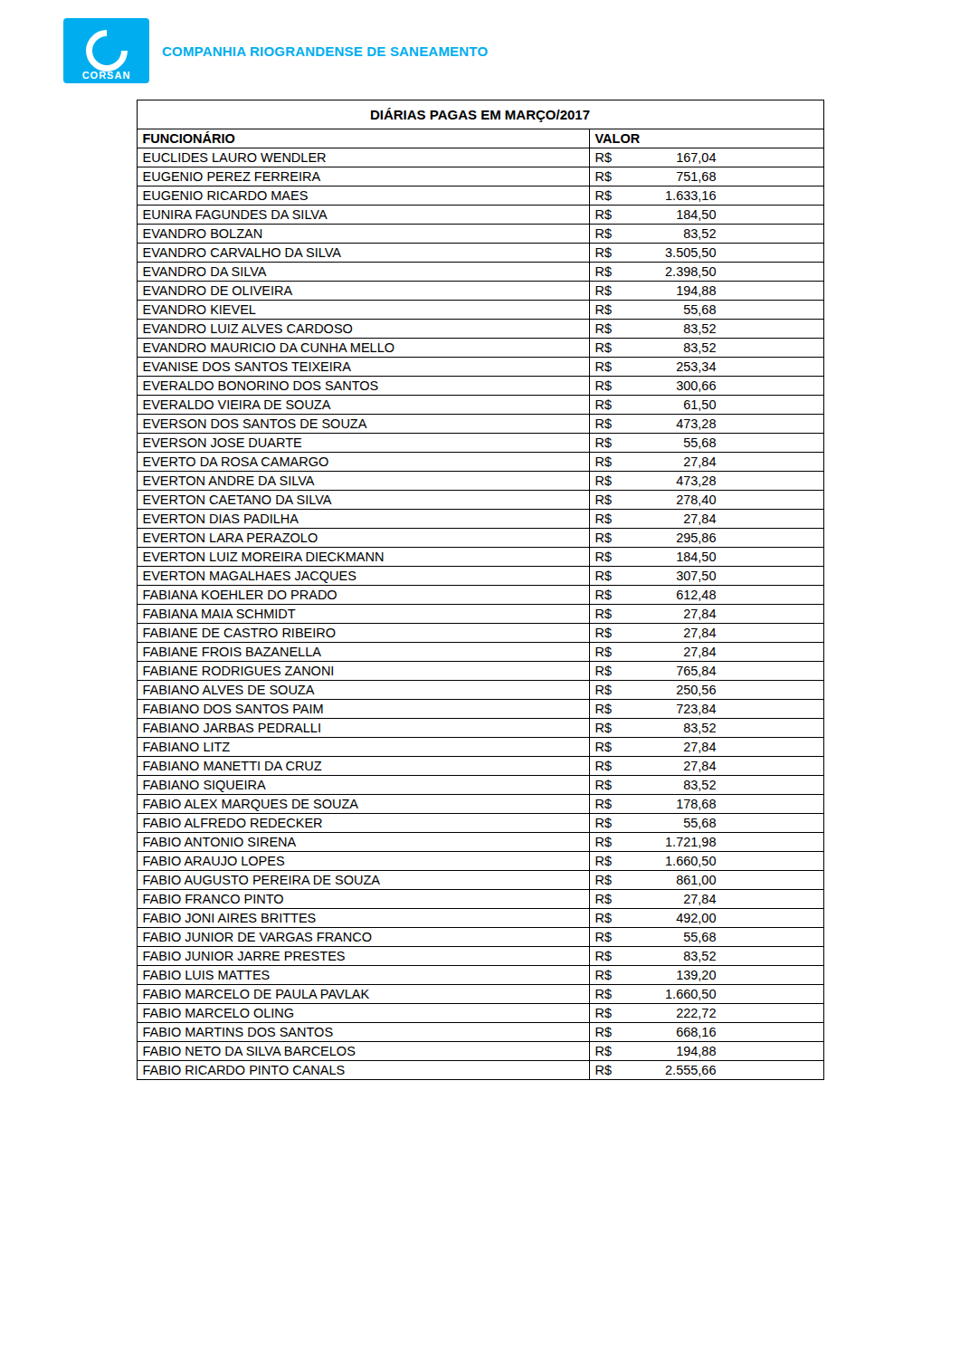CORSAN
COMPANHIA RIOGRANDENSE DE SANEAMENTO
DIÁRIAS PAGAS EM MARÇO/2017
| FUNCIONÁRIO | VALOR |
| --- | --- |
| EUCLIDES LAURO WENDLER | R$ 167,04 |
| EUGENIO PEREZ FERREIRA | R$ 751,68 |
| EUGENIO RICARDO MAES | R$ 1.633,16 |
| EUNIRA FAGUNDES DA SILVA | R$ 184,50 |
| EVANDRO BOLZAN | R$ 83,52 |
| EVANDRO CARVALHO DA SILVA | R$ 3.505,50 |
| EVANDRO DA SILVA | R$ 2.398,50 |
| EVANDRO DE OLIVEIRA | R$ 194,88 |
| EVANDRO KIEVEL | R$ 55,68 |
| EVANDRO LUIZ ALVES CARDOSO | R$ 83,52 |
| EVANDRO MAURICIO DA CUNHA MELLO | R$ 83,52 |
| EVANISE DOS SANTOS TEIXEIRA | R$ 253,34 |
| EVERALDO BONORINO DOS SANTOS | R$ 300,66 |
| EVERALDO VIEIRA DE SOUZA | R$ 61,50 |
| EVERSON DOS SANTOS DE SOUZA | R$ 473,28 |
| EVERSON JOSE DUARTE | R$ 55,68 |
| EVERTO DA ROSA CAMARGO | R$ 27,84 |
| EVERTON ANDRE DA SILVA | R$ 473,28 |
| EVERTON CAETANO DA SILVA | R$ 278,40 |
| EVERTON DIAS PADILHA | R$ 27,84 |
| EVERTON LARA PERAZOLO | R$ 295,86 |
| EVERTON LUIZ MOREIRA DIECKMANN | R$ 184,50 |
| EVERTON MAGALHAES JACQUES | R$ 307,50 |
| FABIANA KOEHLER DO PRADO | R$ 612,48 |
| FABIANA MAIA SCHMIDT | R$ 27,84 |
| FABIANE DE CASTRO RIBEIRO | R$ 27,84 |
| FABIANE FROIS BAZANELLA | R$ 27,84 |
| FABIANE RODRIGUES ZANONI | R$ 765,84 |
| FABIANO ALVES DE SOUZA | R$ 250,56 |
| FABIANO DOS SANTOS PAIM | R$ 723,84 |
| FABIANO JARBAS PEDRALLI | R$ 83,52 |
| FABIANO LITZ | R$ 27,84 |
| FABIANO MANETTI DA CRUZ | R$ 27,84 |
| FABIANO SIQUEIRA | R$ 83,52 |
| FABIO ALEX MARQUES DE SOUZA | R$ 178,68 |
| FABIO ALFREDO REDECKER | R$ 55,68 |
| FABIO ANTONIO SIRENA | R$ 1.721,98 |
| FABIO ARAUJO LOPES | R$ 1.660,50 |
| FABIO AUGUSTO PEREIRA DE SOUZA | R$ 861,00 |
| FABIO FRANCO PINTO | R$ 27,84 |
| FABIO JONI AIRES BRITTES | R$ 492,00 |
| FABIO JUNIOR DE VARGAS FRANCO | R$ 55,68 |
| FABIO JUNIOR JARRE PRESTES | R$ 83,52 |
| FABIO LUIS MATTES | R$ 139,20 |
| FABIO MARCELO DE PAULA PAVLAK | R$ 1.660,50 |
| FABIO MARCELO OLING | R$ 222,72 |
| FABIO MARTINS DOS SANTOS | R$ 668,16 |
| FABIO NETO DA SILVA BARCELOS | R$ 194,88 |
| FABIO RICARDO PINTO CANALS | R$ 2.555,66 |